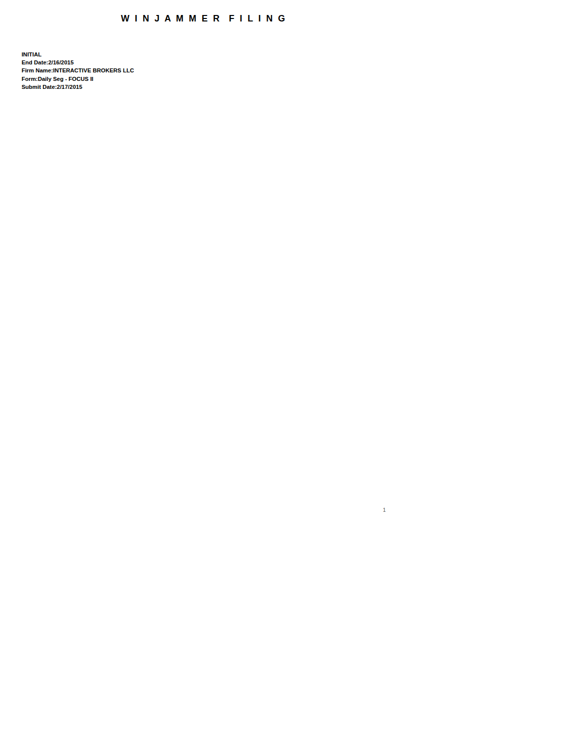W I N J A M M E R F I L I N G
INITIAL
End Date:2/16/2015
Firm Name:INTERACTIVE BROKERS LLC
Form:Daily Seg - FOCUS II
Submit Date:2/17/2015
1